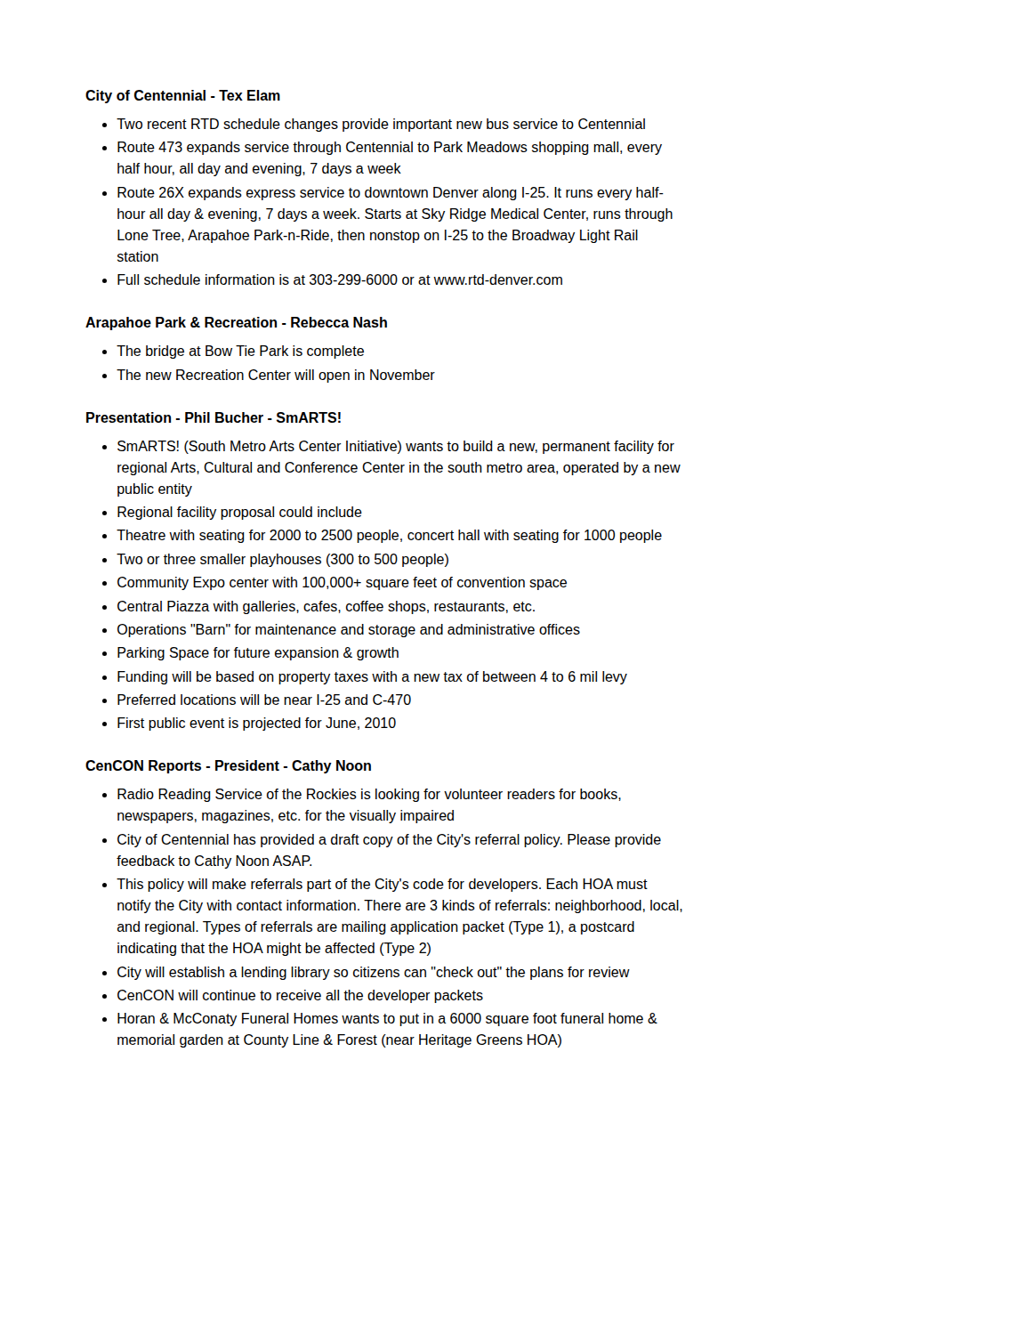City of Centennial - Tex Elam
Two recent RTD schedule changes provide important new bus service to Centennial
Route 473 expands service through Centennial to Park Meadows shopping mall, every half hour, all day and evening, 7 days a week
Route 26X expands express service to downtown Denver along I-25. It runs every half-hour all day & evening, 7 days a week. Starts at Sky Ridge Medical Center, runs through Lone Tree, Arapahoe Park-n-Ride, then nonstop on I-25 to the Broadway Light Rail station
Full schedule information is at 303-299-6000 or at www.rtd-denver.com
Arapahoe Park & Recreation - Rebecca Nash
The bridge at Bow Tie Park is complete
The new Recreation Center will open in November
Presentation - Phil Bucher - SmARTS!
SmARTS! (South Metro Arts Center Initiative) wants to build a new, permanent facility for regional Arts, Cultural and Conference Center in the south metro area, operated by a new public entity
Regional facility proposal could include
Theatre with seating for 2000 to 2500 people, concert hall with seating for 1000 people
Two or three smaller playhouses (300 to 500 people)
Community Expo center with 100,000+ square feet of convention space
Central Piazza with galleries, cafes, coffee shops, restaurants, etc.
Operations "Barn" for maintenance and storage and administrative offices
Parking Space for future expansion & growth
Funding will be based on property taxes with a new tax of between 4 to 6 mil levy
Preferred locations will be near I-25 and C-470
First public event is projected for June, 2010
CenCON Reports - President - Cathy Noon
Radio Reading Service of the Rockies is looking for volunteer readers for books, newspapers, magazines, etc. for the visually impaired
City of Centennial has provided a draft copy of the City's referral policy. Please provide feedback to Cathy Noon ASAP.
This policy will make referrals part of the City's code for developers. Each HOA must notify the City with contact information. There are 3 kinds of referrals: neighborhood, local, and regional. Types of referrals are mailing application packet (Type 1), a postcard indicating that the HOA might be affected (Type 2)
City will establish a lending library so citizens can "check out" the plans for review
CenCON will continue to receive all the developer packets
Horan & McConaty Funeral Homes wants to put in a 6000 square foot funeral home & memorial garden at County Line & Forest (near Heritage Greens HOA)